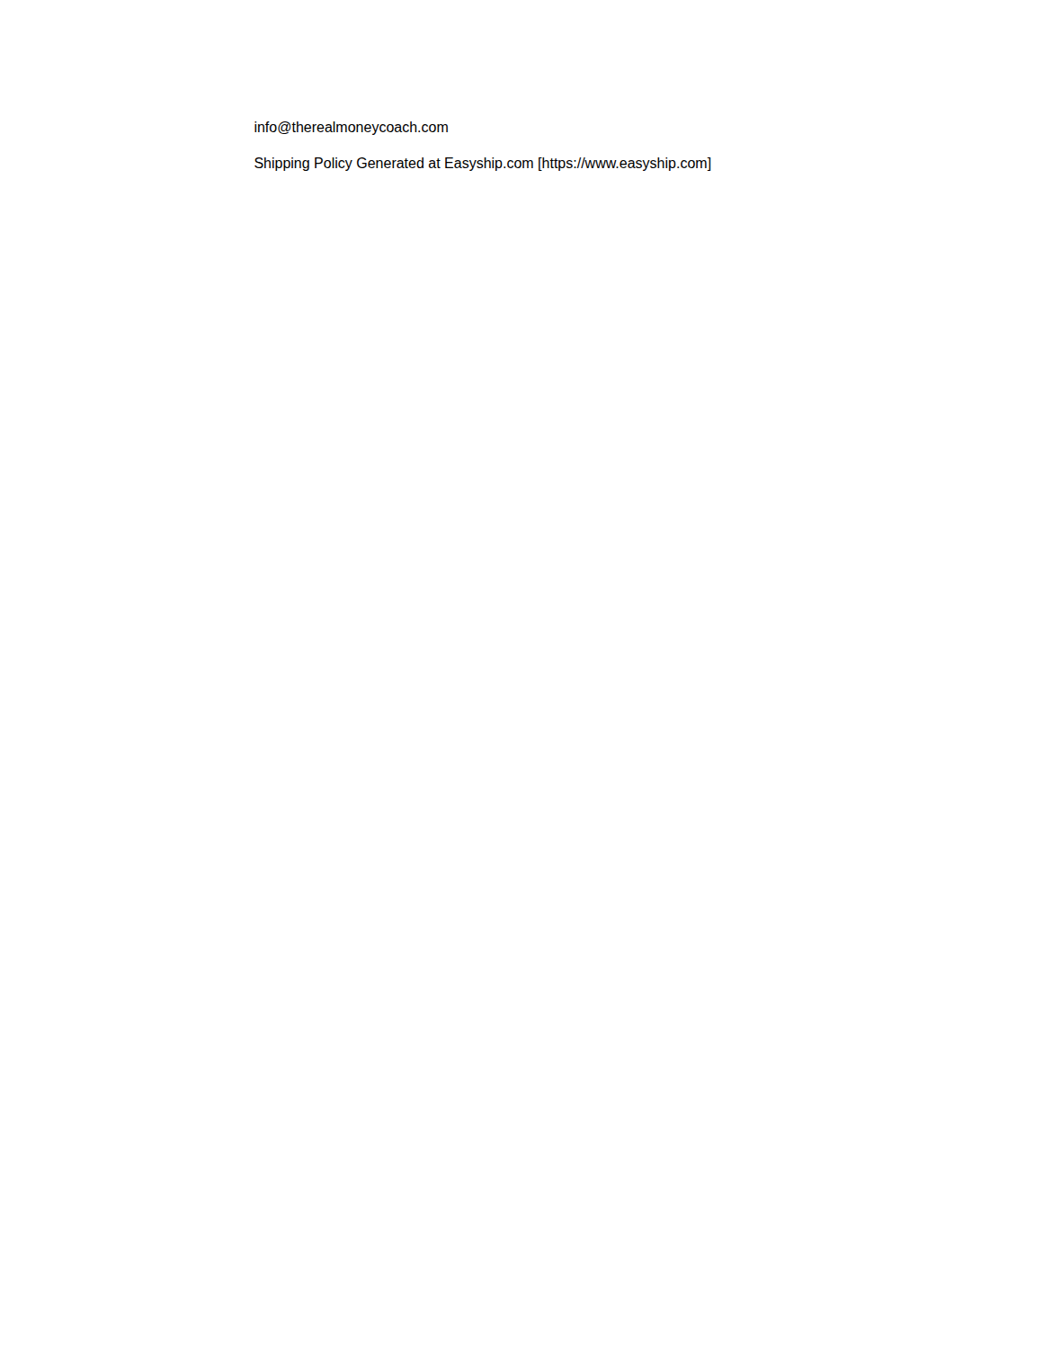info@therealmoneycoach.com
Shipping Policy Generated at Easyship.com [https://www.easyship.com]